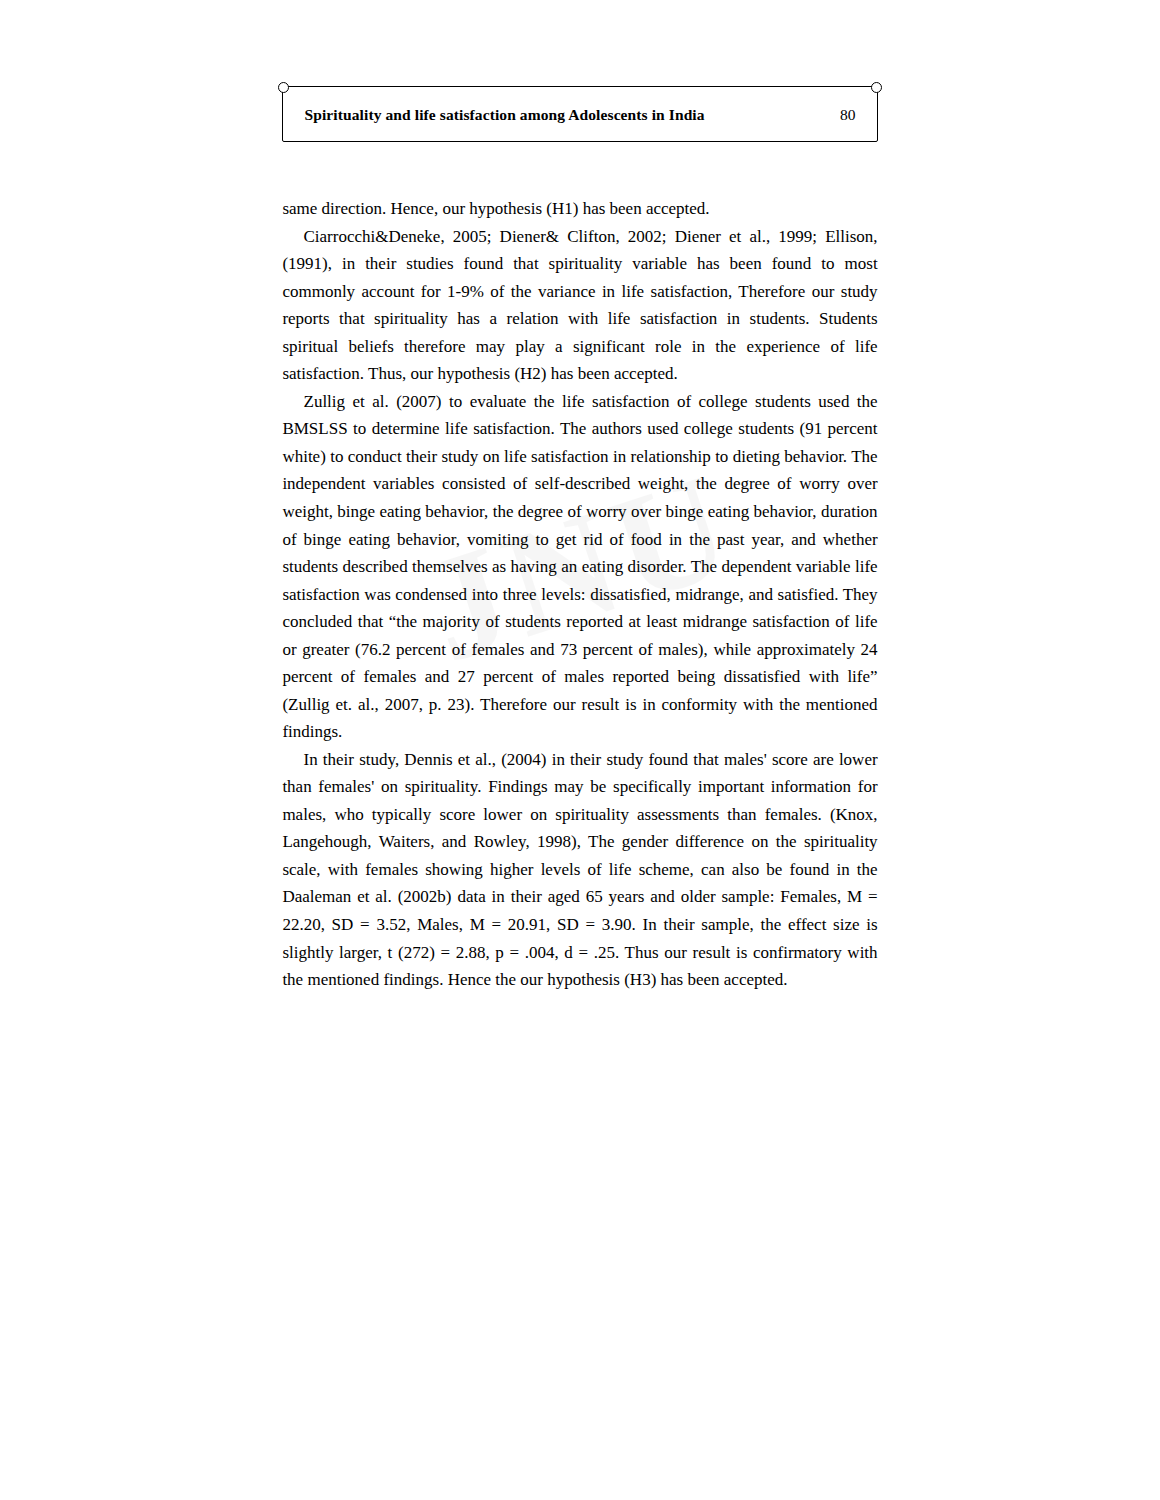JNU
Spirituality and life satisfaction among Adolescents in India 80
same direction. Hence, our hypothesis (H1) has been accepted.
Ciarrocchi&Deneke, 2005; Diener& Clifton, 2002; Diener et al., 1999; Ellison, (1991), in their studies found that spirituality variable has been found to most commonly account for 1-9% of the variance in life satisfaction, Therefore our study reports that spirituality has a relation with life satisfaction in students. Students spiritual beliefs therefore may play a significant role in the experience of life satisfaction. Thus, our hypothesis (H2) has been accepted.
Zullig et al. (2007) to evaluate the life satisfaction of college students used the BMSLSS to determine life satisfaction. The authors used college students (91 percent white) to conduct their study on life satisfaction in relationship to dieting behavior. The independent variables consisted of self-described weight, the degree of worry over weight, binge eating behavior, the degree of worry over binge eating behavior, duration of binge eating behavior, vomiting to get rid of food in the past year, and whether students described themselves as having an eating disorder. The dependent variable life satisfaction was condensed into three levels: dissatisfied, midrange, and satisfied. They concluded that “the majority of students reported at least midrange satisfaction of life or greater (76.2 percent of females and 73 percent of males), while approximately 24 percent of females and 27 percent of males reported being dissatisfied with life” (Zullig et. al., 2007, p. 23). Therefore our result is in conformity with the mentioned findings.
In their study, Dennis et al., (2004) in their study found that males' score are lower than females' on spirituality. Findings may be specifically important information for males, who typically score lower on spirituality assessments than females. (Knox, Langehough, Waiters, and Rowley, 1998), The gender difference on the spirituality scale, with females showing higher levels of life scheme, can also be found in the Daaleman et al. (2002b) data in their aged 65 years and older sample: Females, M = 22.20, SD = 3.52, Males, M = 20.91, SD = 3.90. In their sample, the effect size is slightly larger, t (272) = 2.88, p = .004, d = .25. Thus our result is confirmatory with the mentioned findings. Hence the our hypothesis (H3) has been accepted.